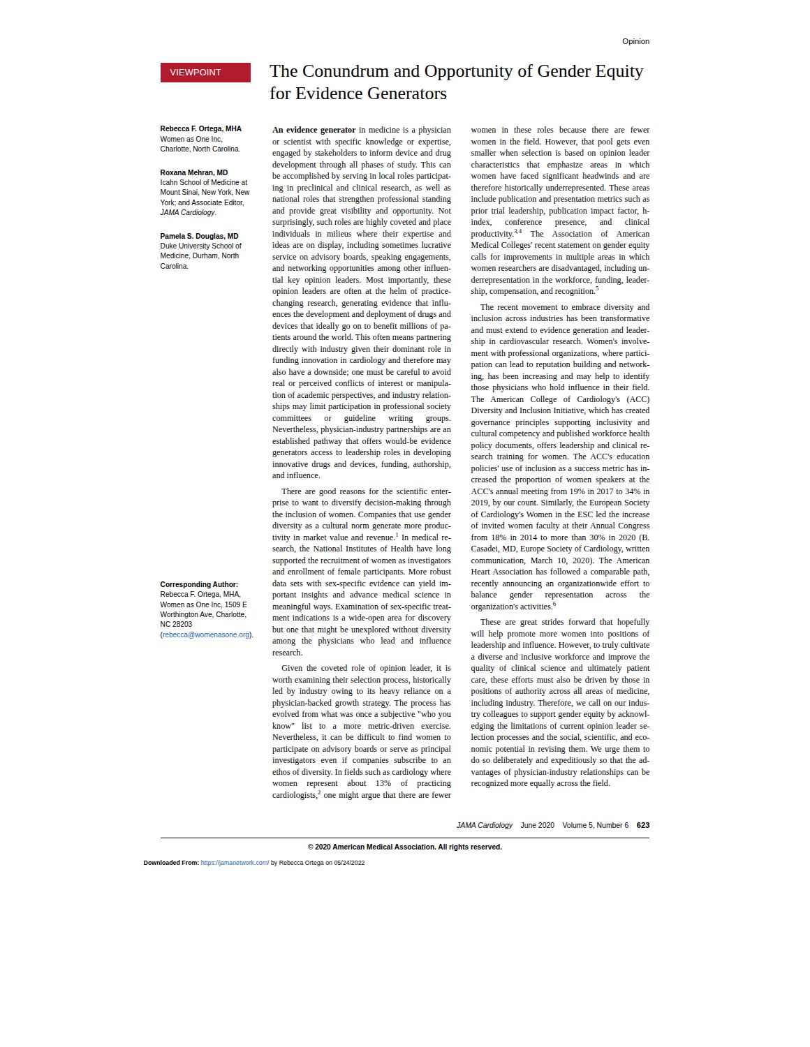Opinion
VIEWPOINT
The Conundrum and Opportunity of Gender Equity
for Evidence Generators
Rebecca F. Ortega, MHA
Women as One Inc, Charlotte, North Carolina.
Roxana Mehran, MD
Icahn School of Medicine at Mount Sinai, New York, New York; and Associate Editor, JAMA Cardiology.
Pamela S. Douglas, MD
Duke University School of Medicine, Durham, North Carolina.
Corresponding Author: Rebecca F. Ortega, MHA, Women as One Inc, 1509 E Worthington Ave, Charlotte, NC 28203 (rebecca@womenasone.org).
An evidence generator in medicine is a physician or scientist with specific knowledge or expertise, engaged by stakeholders to inform device and drug development through all phases of study. This can be accomplished by serving in local roles participating in preclinical and clinical research, as well as national roles that strengthen professional standing and provide great visibility and opportunity. Not surprisingly, such roles are highly coveted and place individuals in milieus where their expertise and ideas are on display, including sometimes lucrative service on advisory boards, speaking engagements, and networking opportunities among other influential key opinion leaders. Most importantly, these opinion leaders are often at the helm of practice-changing research, generating evidence that influences the development and deployment of drugs and devices that ideally go on to benefit millions of patients around the world. This often means partnering directly with industry given their dominant role in funding innovation in cardiology and therefore may also have a downside; one must be careful to avoid real or perceived conflicts of interest or manipulation of academic perspectives, and industry relationships may limit participation in professional society committees or guideline writing groups. Nevertheless, physician-industry partnerships are an established pathway that offers would-be evidence generators access to leadership roles in developing innovative drugs and devices, funding, authorship, and influence.
There are good reasons for the scientific enterprise to want to diversify decision-making through the inclusion of women. Companies that use gender diversity as a cultural norm generate more productivity in market value and revenue.1 In medical research, the National Institutes of Health have long supported the recruitment of women as investigators and enrollment of female participants. More robust data sets with sex-specific evidence can yield important insights and advance medical science in meaningful ways. Examination of sex-specific treatment indications is a wide-open area for discovery but one that might be unexplored without diversity among the physicians who lead and influence research.
Given the coveted role of opinion leader, it is worth examining their selection process, historically led by industry owing to its heavy reliance on a physician-backed growth strategy. The process has evolved from what was once a subjective "who you know" list to a more metric-driven exercise. Nevertheless, it can be difficult to find women to participate on advisory boards or serve as principal investigators even if companies subscribe to an ethos of diversity. In fields such as cardiology where women represent about 13% of practicing cardiologists,2 one might argue that there are fewer women in these roles because there are fewer women in the field. However, that pool gets even smaller when selection is based on opinion leader characteristics that emphasize areas in which women have faced significant headwinds and are therefore historically underrepresented. These areas include publication and presentation metrics such as prior trial leadership, publication impact factor, h-index, conference presence, and clinical productivity.3,4 The Association of American Medical Colleges' recent statement on gender equity calls for improvements in multiple areas in which women researchers are disadvantaged, including underrepresentation in the workforce, funding, leadership, compensation, and recognition.5
The recent movement to embrace diversity and inclusion across industries has been transformative and must extend to evidence generation and leadership in cardiovascular research. Women's involvement with professional organizations, where participation can lead to reputation building and networking, has been increasing and may help to identify those physicians who hold influence in their field. The American College of Cardiology's (ACC) Diversity and Inclusion Initiative, which has created governance principles supporting inclusivity and cultural competency and published workforce health policy documents, offers leadership and clinical research training for women. The ACC's education policies' use of inclusion as a success metric has increased the proportion of women speakers at the ACC's annual meeting from 19% in 2017 to 34% in 2019, by our count. Similarly, the European Society of Cardiology's Women in the ESC led the increase of invited women faculty at their Annual Congress from 18% in 2014 to more than 30% in 2020 (B. Casadei, MD, Europe Society of Cardiology, written communication, March 10, 2020). The American Heart Association has followed a comparable path, recently announcing an organizationwide effort to balance gender representation across the organization's activities.6
These are great strides forward that hopefully will help promote more women into positions of leadership and influence. However, to truly cultivate a diverse and inclusive workforce and improve the quality of clinical science and ultimately patient care, these efforts must also be driven by those in positions of authority across all areas of medicine, including industry. Therefore, we call on our industry colleagues to support gender equity by acknowledging the limitations of current opinion leader selection processes and the social, scientific, and economic potential in revising them. We urge them to do so deliberately and expeditiously so that the advantages of physician-industry relationships can be recognized more equally across the field.
JAMA Cardiology June 2020 Volume 5, Number 6 623
© 2020 American Medical Association. All rights reserved.
Downloaded From: https://jamanetwork.com/ by Rebecca Ortega on 05/24/2022